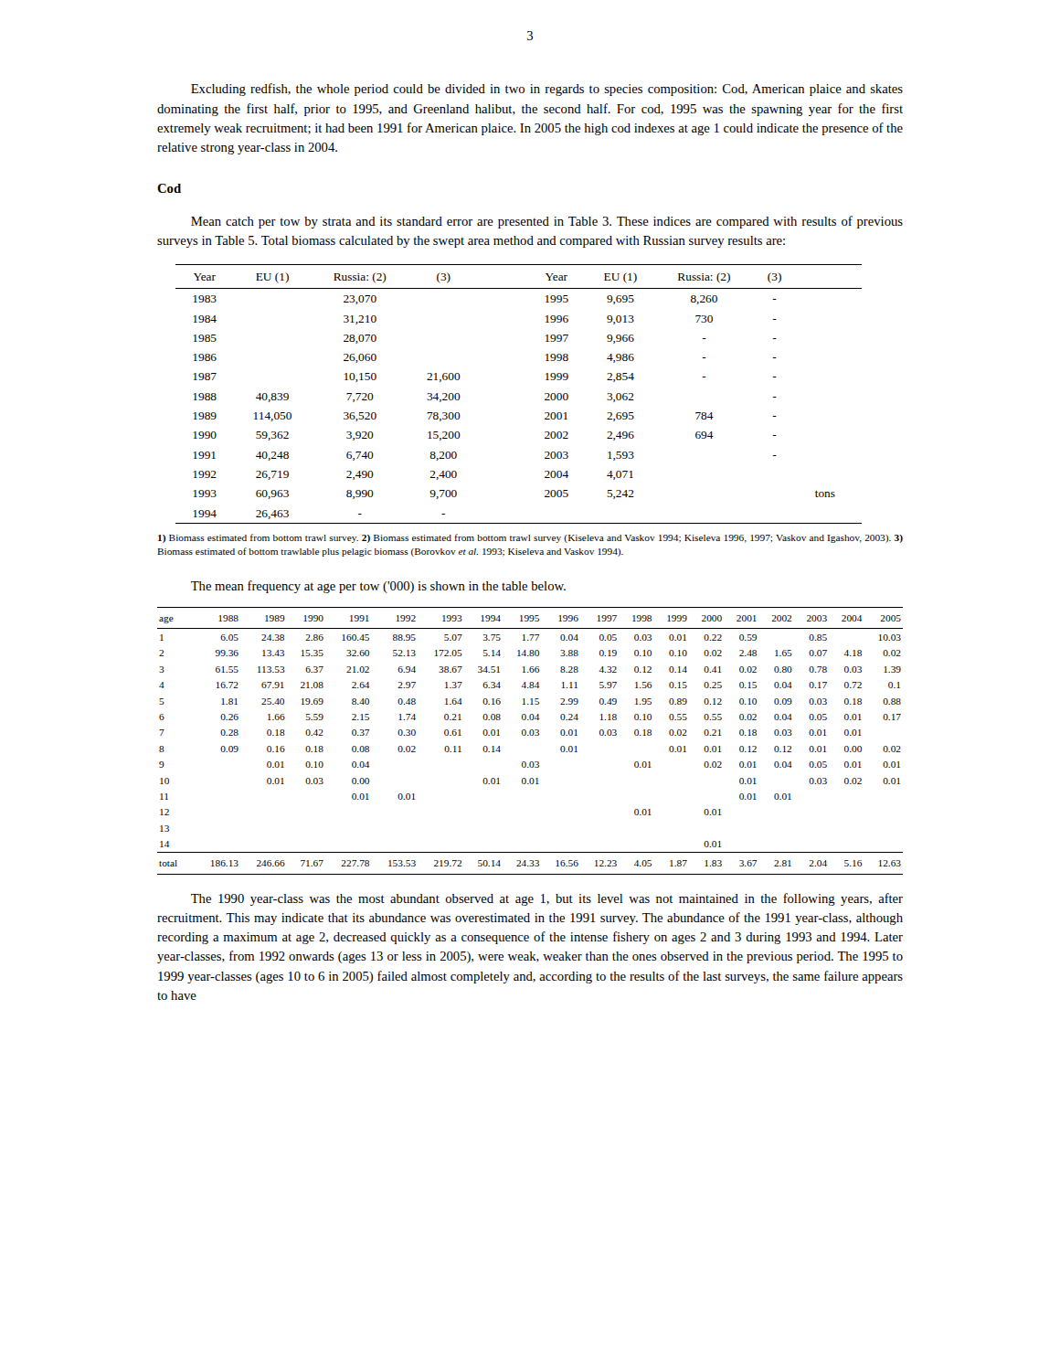3
Excluding redfish, the whole period could be divided in two in regards to species composition: Cod, American plaice and skates dominating the first half, prior to 1995, and Greenland halibut, the second half. For cod, 1995 was the spawning year for the first extremely weak recruitment; it had been 1991 for American plaice. In 2005 the high cod indexes at age 1 could indicate the presence of the relative strong year-class in 2004.
Cod
Mean catch per tow by strata and its standard error are presented in Table 3. These indices are compared with results of previous surveys in Table 5. Total biomass calculated by the swept area method and compared with Russian survey results are:
| Year | EU (1) | Russia: (2) | (3) | | Year | EU (1) | Russia: (2) | (3) | |
| --- | --- | --- | --- | --- | --- | --- | --- | --- | --- |
| 1983 | | 23,070 | | | 1995 | 9,695 | 8,260 | - | |
| 1984 | | 31,210 | | | 1996 | 9,013 | 730 | - | |
| 1985 | | 28,070 | | | 1997 | 9,966 | - | - | |
| 1986 | | 26,060 | | | 1998 | 4,986 | - | - | |
| 1987 | | 10,150 | 21,600 | | 1999 | 2,854 | - | - | |
| 1988 | 40,839 | 7,720 | 34,200 | | 2000 | 3,062 | | - | |
| 1989 | 114,050 | 36,520 | 78,300 | | 2001 | 2,695 | 784 | - | |
| 1990 | 59,362 | 3,920 | 15,200 | | 2002 | 2,496 | 694 | - | |
| 1991 | 40,248 | 6,740 | 8,200 | | 2003 | 1,593 | | - | |
| 1992 | 26,719 | 2,490 | 2,400 | | 2004 | 4,071 | | | |
| 1993 | 60,963 | 8,990 | 9,700 | | 2005 | 5,242 | | | tons |
| 1994 | 26,463 | - | - | | | | | | |
1) Biomass estimated from bottom trawl survey. 2) Biomass estimated from bottom trawl survey (Kiseleva and Vaskov 1994; Kiseleva 1996, 1997; Vaskov and Igashov, 2003). 3) Biomass estimated of bottom trawlable plus pelagic biomass (Borovkov et al. 1993; Kiseleva and Vaskov 1994).
The mean frequency at age per tow ('000) is shown in the table below.
| age | 1988 | 1989 | 1990 | 1991 | 1992 | 1993 | 1994 | 1995 | 1996 | 1997 | 1998 | 1999 | 2000 | 2001 | 2002 | 2003 | 2004 | 2005 |
| --- | --- | --- | --- | --- | --- | --- | --- | --- | --- | --- | --- | --- | --- | --- | --- | --- | --- | --- |
| 1 | 6.05 | 24.38 | 2.86 | 160.45 | 88.95 | 5.07 | 3.75 | 1.77 | 0.04 | 0.05 | 0.03 | 0.01 | 0.22 | 0.59 | | 0.85 | | 10.03 |
| 2 | 99.36 | 13.43 | 15.35 | 32.60 | 52.13 | 172.05 | 5.14 | 14.80 | 3.88 | 0.19 | 0.10 | 0.10 | 0.02 | 2.48 | 1.65 | 0.07 | 4.18 | 0.02 |
| 3 | 61.55 | 113.53 | 6.37 | 21.02 | 6.94 | 38.67 | 34.51 | 1.66 | 8.28 | 4.32 | 0.12 | 0.14 | 0.41 | 0.02 | 0.80 | 0.78 | 0.03 | 1.39 |
| 4 | 16.72 | 67.91 | 21.08 | 2.64 | 2.97 | 1.37 | 6.34 | 4.84 | 1.11 | 5.97 | 1.56 | 0.15 | 0.25 | 0.15 | 0.04 | 0.17 | 0.72 | 0.1 |
| 5 | 1.81 | 25.40 | 19.69 | 8.40 | 0.48 | 1.64 | 0.16 | 1.15 | 2.99 | 0.49 | 1.95 | 0.89 | 0.12 | 0.10 | 0.09 | 0.03 | 0.18 | 0.88 |
| 6 | 0.26 | 1.66 | 5.59 | 2.15 | 1.74 | 0.21 | 0.08 | 0.04 | 0.24 | 1.18 | 0.10 | 0.55 | 0.55 | 0.02 | 0.04 | 0.05 | 0.01 | 0.17 |
| 7 | 0.28 | 0.18 | 0.42 | 0.37 | 0.30 | 0.61 | 0.01 | 0.03 | 0.01 | 0.03 | 0.18 | 0.02 | 0.21 | 0.18 | 0.03 | 0.01 | 0.01 | |
| 8 | 0.09 | 0.16 | 0.18 | 0.08 | 0.02 | 0.11 | 0.14 | | 0.01 | | | 0.01 | 0.01 | 0.12 | 0.12 | 0.01 | 0.00 | 0.02 |
| 9 | | 0.01 | 0.10 | 0.04 | | | | 0.03 | | | 0.01 | | 0.02 | 0.01 | 0.04 | 0.05 | 0.01 | 0.01 |
| 10 | | 0.01 | 0.03 | 0.00 | | | 0.01 | 0.01 | | | | | | 0.01 | | 0.03 | 0.02 | 0.01 |
| 11 | | | | 0.01 | 0.01 | | | | | | | | | 0.01 | 0.01 | | | |
| 12 | | | | | | | | | | | 0.01 | | 0.01 | | | | | |
| 13 | | | | | | | | | | | | | | | | | | |
| 14 | | | | | | | | | | | | | 0.01 | | | | | |
| total | 186.13 | 246.66 | 71.67 | 227.78 | 153.53 | 219.72 | 50.14 | 24.33 | 16.56 | 12.23 | 4.05 | 1.87 | 1.83 | 3.67 | 2.81 | 2.04 | 5.16 | 12.63 |
The 1990 year-class was the most abundant observed at age 1, but its level was not maintained in the following years, after recruitment. This may indicate that its abundance was overestimated in the 1991 survey. The abundance of the 1991 year-class, although recording a maximum at age 2, decreased quickly as a consequence of the intense fishery on ages 2 and 3 during 1993 and 1994. Later year-classes, from 1992 onwards (ages 13 or less in 2005), were weak, weaker than the ones observed in the previous period. The 1995 to 1999 year-classes (ages 10 to 6 in 2005) failed almost completely and, according to the results of the last surveys, the same failure appears to have